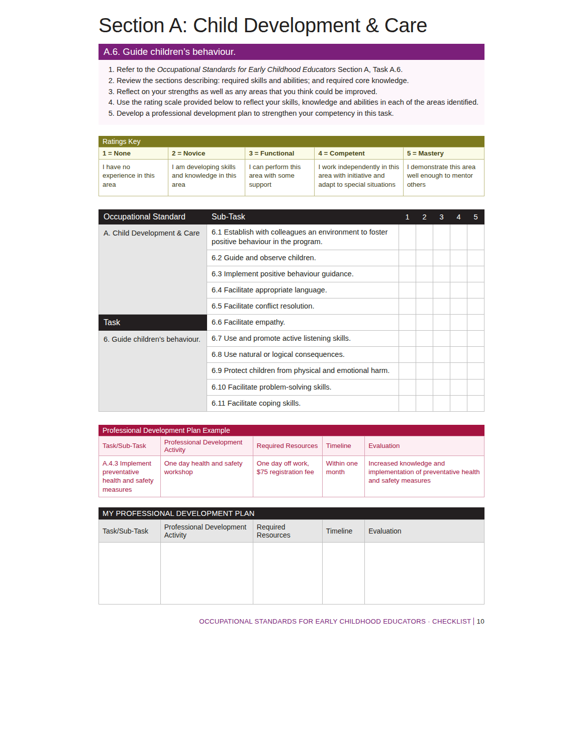Section A: Child Development & Care
A.6. Guide children’s behaviour.
Refer to the Occupational Standards for Early Childhood Educators Section A, Task A.6.
Review the sections describing: required skills and abilities; and required core knowledge.
Reflect on your strengths as well as any areas that you think could be improved.
Use the rating scale provided below to reflect your skills, knowledge and abilities in each of the areas identified.
Develop a professional development plan to strengthen your competency in this task.
Ratings Key
| 1 = None | 2 = Novice | 3 = Functional | 4 = Competent | 5 = Mastery |
| --- | --- | --- | --- | --- |
| I have no experience in this area | I am developing skills and knowledge in this area | I can perform this area with some support | I work independently in this area with initiative and adapt to special situations | I demonstrate this area well enough to mentor others |
| Occupational Standard | Sub-Task | 1 | 2 | 3 | 4 | 5 |
| A. Child Development & Care | 6.1 Establish with colleagues an environment to foster positive behaviour in the program. | | | | | |
| 6.2 Guide and observe children. | | | | | |
| 6.3 Implement positive behaviour guidance. | | | | | |
| 6.4 Facilitate appropriate language. | | | | | |
| 6.5 Facilitate conflict resolution. | | | | | |
| Task | 6.6 Facilitate empathy. | | | | | |
| 6. Guide children’s behaviour. | 6.7 Use and promote active listening skills. | | | | | |
| 6.8 Use natural or logical consequences. | | | | | |
| 6.9 Protect children from physical and emotional harm. | | | | | |
| 6.10 Facilitate problem-solving skills. | | | | | |
| 6.11 Facilitate coping skills. | | | | | |
Professional Development Plan Example
| Task/Sub-Task | Professional Development Activity | Required Resources | Timeline | Evaluation |
| --- | --- | --- | --- | --- |
| A.4.3 Implement preventative health and safety measures | One day health and safety workshop | One day off work, $75 registration fee | Within one month | Increased knowledge and implementation of preventative health and safety measures |
MY PROFESSIONAL DEVELOPMENT PLAN
| Task/Sub-Task | Professional Development Activity | Required Resources | Timeline | Evaluation |
| --- | --- | --- | --- | --- |
OCCUPATIONAL STANDARDS FOR EARLY CHILDHOOD EDUCATORS · CHECKLIST10